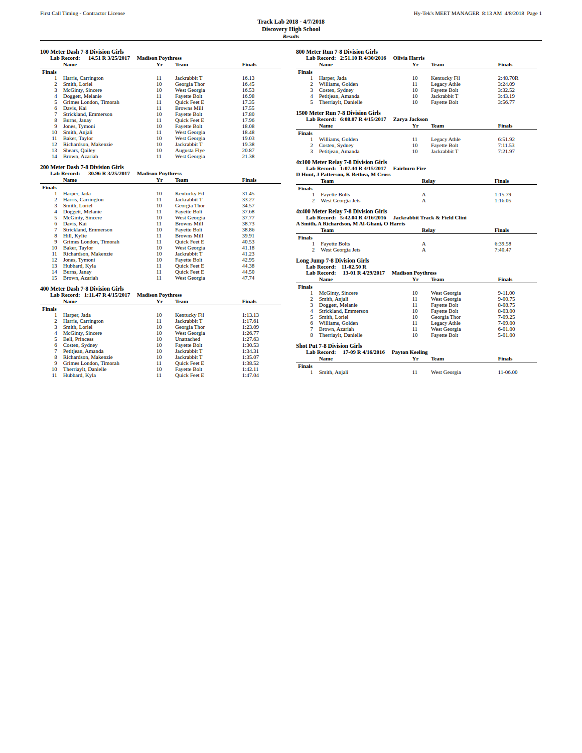First Call Timing - Contractor License Hy-Tek's MEET MANAGER 8:13 AM 4/8/2018 Page 1
Track Lab 2018 - 4/7/2018
Discovery High School
Results
100 Meter Dash 7-8 Division Girls
Lab Record: 14.51 R 3/25/2017 Madison Poythress
| | Name | Yr | Team | Finals |
| --- | --- | --- | --- | --- |
| Finals |
| 1 | Harris, Carrington | 11 | Jackrabbit T | 16.13 |
| 2 | Smith, Loriel | 10 | Georgia Thor | 16.45 |
| 3 | McGinty, Sincere | 10 | West Georgia | 16.53 |
| 4 | Doggett, Melanie | 11 | Fayette Bolt | 16.98 |
| 5 | Grimes London, Timorah | 11 | Quick Feet E | 17.35 |
| 6 | Davis, Kai | 11 | Browns Mill | 17.55 |
| 7 | Strickland, Emmerson | 10 | Fayette Bolt | 17.80 |
| 8 | Burns, Janay | 11 | Quick Feet E | 17.96 |
| 9 | Jones, Tymoni | 10 | Fayette Bolt | 18.08 |
| 10 | Smith, Anjali | 11 | West Georgia | 18.48 |
| 11 | Baker, Taylor | 10 | West Georgia | 19.03 |
| 12 | Richardson, Makenzie | 10 | Jackrabbit T | 19.38 |
| 13 | Shears, Qailey | 10 | Augusta Flye | 20.87 |
| 14 | Brown, Azariah | 11 | West Georgia | 21.38 |
200 Meter Dash 7-8 Division Girls
Lab Record: 30.96 R 3/25/2017 Madison Poythress
| | Name | Yr | Team | Finals |
| --- | --- | --- | --- | --- |
| Finals |
| 1 | Harper, Jada | 10 | Kentucky Fil | 31.45 |
| 2 | Harris, Carrington | 11 | Jackrabbit T | 33.27 |
| 3 | Smith, Loriel | 10 | Georgia Thor | 34.57 |
| 4 | Doggett, Melanie | 11 | Fayette Bolt | 37.68 |
| 5 | McGinty, Sincere | 10 | West Georgia | 37.77 |
| 6 | Davis, Kai | 11 | Browns Mill | 38.73 |
| 7 | Strickland, Emmerson | 10 | Fayette Bolt | 38.86 |
| 8 | Hill, Kylie | 11 | Browns Mill | 39.91 |
| 9 | Grimes London, Timorah | 11 | Quick Feet E | 40.53 |
| 10 | Baker, Taylor | 10 | West Georgia | 41.18 |
| 11 | Richardson, Makenzie | 10 | Jackrabbit T | 41.23 |
| 12 | Jones, Tymoni | 10 | Fayette Bolt | 42.95 |
| 13 | Hubbard, Kyla | 11 | Quick Feet E | 44.38 |
| 14 | Burns, Janay | 11 | Quick Feet E | 44.50 |
| 15 | Brown, Azariah | 11 | West Georgia | 47.74 |
400 Meter Dash 7-8 Division Girls
Lab Record: 1:11.47 R 4/15/2017 Madison Poythress
| | Name | Yr | Team | Finals |
| --- | --- | --- | --- | --- |
| Finals |
| 1 | Harper, Jada | 10 | Kentucky Fil | 1:13.13 |
| 2 | Harris, Carrington | 11 | Jackrabbit T | 1:17.61 |
| 3 | Smith, Loriel | 10 | Georgia Thor | 1:23.09 |
| 4 | McGinty, Sincere | 10 | West Georgia | 1:26.77 |
| 5 | Bell, Princess | 10 | Unattached | 1:27.63 |
| 6 | Costen, Sydney | 10 | Fayette Bolt | 1:30.53 |
| 7 | Petitjean, Amanda | 10 | Jackrabbit T | 1:34.31 |
| 8 | Richardson, Makenzie | 10 | Jackrabbit T | 1:35.07 |
| 9 | Grimes London, Timorah | 11 | Quick Feet E | 1:38.52 |
| 10 | Therriaylt, Danielle | 10 | Fayette Bolt | 1:42.11 |
| 11 | Hubbard, Kyla | 11 | Quick Feet E | 1:47.04 |
800 Meter Run 7-8 Division Girls
Lab Record: 2:51.10 R 4/30/2016 Olivia Harris
| | Name | Yr | Team | Finals |
| --- | --- | --- | --- | --- |
| Finals |
| 1 | Harper, Jada | 10 | Kentucky Fil | 2:48.70R |
| 2 | Williams, Golden | 11 | Legacy Athle | 3:24.09 |
| 3 | Costen, Sydney | 10 | Fayette Bolt | 3:32.52 |
| 4 | Petitjean, Amanda | 10 | Jackrabbit T | 3:43.19 |
| 5 | Therriaylt, Danielle | 10 | Fayette Bolt | 3:56.77 |
1500 Meter Run 7-8 Division Girls
Lab Record: 6:08.07 R 4/15/2017 Zarya Jackson
| | Name | Yr | Team | Finals |
| --- | --- | --- | --- | --- |
| Finals |
| 1 | Williams, Golden | 11 | Legacy Athle | 6:51.92 |
| 2 | Costen, Sydney | 10 | Fayette Bolt | 7:11.53 |
| 3 | Petitjean, Amanda | 10 | Jackrabbit T | 7:21.97 |
4x100 Meter Relay 7-8 Division Girls
Lab Record: 1:07.44 R 4/15/2017 Fairburn Fire
D Hunt, J Patterson, K Bethea, M Cross
| | Team | Relay | Finals |
| --- | --- | --- | --- |
| Finals |
| 1 | Fayette Bolts | A | 1:15.79 |
| 2 | West Georgia Jets | A | 1:16.05 |
4x400 Meter Relay 7-8 Division Girls
Lab Record: 5:42.04 R 4/16/2016 Jackrabbit Track & Field Clini
A Smith, A Richardson, M Al-Ghani, O Harris
| | Team | Relay | Finals |
| --- | --- | --- | --- |
| Finals |
| 1 | Fayette Bolts | A | 6:39.58 |
| 2 | West Georgia Jets | A | 7:40.47 |
Long Jump 7-8 Division Girls
Lab Record: 11-02.50 R
Lab Record: 13-01 R 4/29/2017 Madison Poythress
| | Name | Yr | Team | Finals |
| --- | --- | --- | --- | --- |
| Finals |
| 1 | McGinty, Sincere | 10 | West Georgia | 9-11.00 |
| 2 | Smith, Anjali | 11 | West Georgia | 9-00.75 |
| 3 | Doggett, Melanie | 11 | Fayette Bolt | 8-08.75 |
| 4 | Strickland, Emmerson | 10 | Fayette Bolt | 8-03.00 |
| 5 | Smith, Loriel | 10 | Georgia Thor | 7-09.25 |
| 6 | Williams, Golden | 11 | Legacy Athle | 7-09.00 |
| 7 | Brown, Azariah | 11 | West Georgia | 6-01.00 |
| 8 | Therriaylt, Danielle | 10 | Fayette Bolt | 5-01.00 |
Shot Put 7-8 Division Girls
Lab Record: 17-09 R 4/16/2016 Payton Keeling
| | Name | Yr | Team | Finals |
| --- | --- | --- | --- | --- |
| Finals |
| 1 | Smith, Anjali | 11 | West Georgia | 11-06.00 |